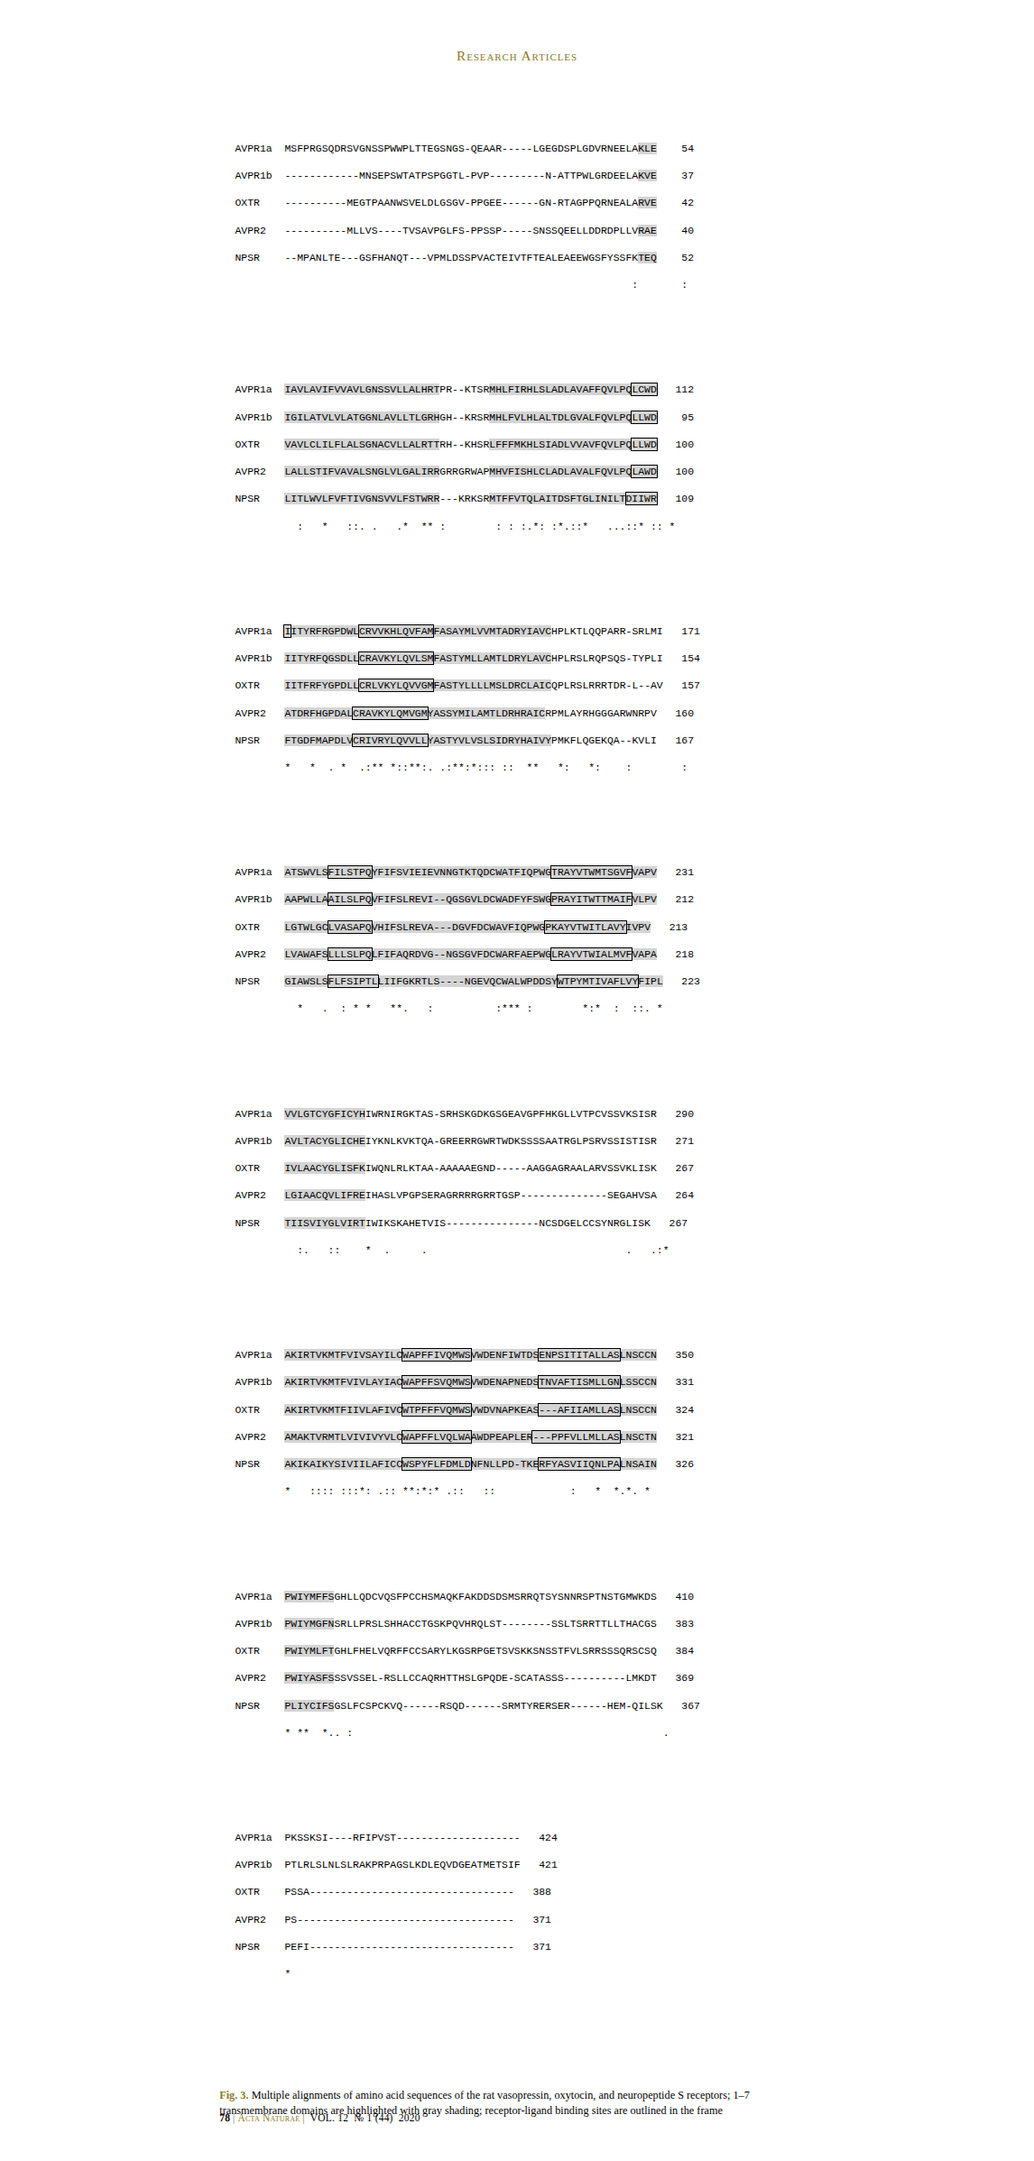Research Articles
AVPR1a MSFPRGSQDRSVGNSSPWWPLTTEGSNGS-QEAAR-----LGEGDSPLGDVRNEELAKLE 54 AVPR1b------------MNSEPSWTATPSPGGTL-PVP---------N-ATTPWLGRDEELAKVE 37 OXTR----------MEGTPAANWSVELDLGSGV-PPGEE------GN-RTAGPPQRNEALARVE 42 AVPR2----------MLLVS----TVSAVPGLFS-PPSSP-----SNSSQEELLDDRDPLLVRAE 40 NPSR--MPANLTE---GSFHANQT---VPMLDSSPVACTEIVTFTEALEAEEWGSFYSSFKTEQ 52 : :
AVPR1a IAVLAVIFVVAVLGNSSVLLALHRTPR--KTSRMHLFIRHLSLADLAVAFFQVLPQ LCWD 112 AVPR1b IGILATVLVLATGGNLAVLLTLGRHGH--KRSRMHLFVLHLALTDLGVALFQVLPQ LLWD 95 OXTR VAVLCLILFLALSGNACVLLALRTTRH--KHSRLFFFMKHLSIADLVVAVFQVLPQ LLWD 100 AVPR2 LALLSTIFVAVALSNGLVLGALIRRGRRGRWAPMHVFISHLCLADLAVALFQVLPQ LAWD 100 NPSR LITLWVLFVFTIVGNSVVLFSTWRR---KRKSRMTFFVTQLAITDSFTGLINILT DIIWR 109 : * ::. . .* ** : : : :.*: :*.::* ...::* :: *
AVPR1a IITYRFRGPDWL CRVVKHLQVFAM FASAYMLVVMTADRYIAVCHPLKTLQQPARR-SRLMI 171 AVPR1b IITYRFQGSDLL CRAVKYLQVLSM FASTYMLLAMTLDRYLAVCHPLRSLRQPSQS-TYPLI 154 OXTR IITFRFYGPDLL CRLVKYLQVVGM FASTYLLLLMSLDRCLAICQPLRSLRRRTDR-L--AV 157 AVPR2 ATDRFHGPDAL CRAVKYLQMVGM YASSYMILAMTLDRHRAICRPMLAYRHGGGARWNRPV 160 NPSR FTGDFMAPDLV CRIVRYLQVVLL YASTYVLVSLSIDRYHAIVYPMKFLQGEKQA--KVLI 167 * * . * .:** *::**:. .:**:*::: :: ** *: *: : :
AVPR1a ATSWVLS FILSTPQ YFIFSVIEIEVNNGTKTQDCWATFIQPWG TRAYVTWMTSGVF VAPV 231 AVPR1b AAPWLLA AILSLPQ VFIFSLREVI--QGSGVLDCWADFYFSWG PRAYITWTTMAIF VLPV 212 OXTR LGTWLGC LVASAPQ VHIFSLREVA---DGVFDCWAVFIQPWG PKAYVTWITLAVY IVPV 213 AVPR2 LVAWAFS LLLSLPQ LFIFAQRDVG--NGSGVFDCWARFAEPWG LRAYVTWIALMVF VAPA 218 NPSR GIAWSLS FLFSIPTL LIIFGKRTLS----NGEVQCWALWPDDSY WTPYMTIVAFLVY FIPL 223 * . : * * **. : :*** : *:* : ::. *
AVPR1a VVLGTCYGFICYHIWRNIRGKTAS-SRHSKGDKGSGEAVGPFHKGLLVTPCVSSVKSISR 290 AVPR1b AVLTACYGLICHEIYKNLKVKTQA-GREERRGWRTWDKSSSSAATRGLPSRVSSISTISR 271 OXTR IVLAACYGLISFKIWQNLRLKTAA-AAAAAEGND-----AAGGAGRAALARVSSVKLISK 267 AVPR2 LGIAACQVLIFREIHASLVPGPSERAGRRRRGRRTGSP--------------SEGAHVSA 264 NPSR TIISVIYGLVIRTIWIKSKAHETVIS---------------NCSDGELCCSYNRGLISK 267 :. :: * . . . .:*
AVPR1a AKIRTVKMTFVIVSAYILC WAPFFIVQMWS VWDENFIWTDS ENPSITITALLAS LNSCCN 350 AVPR1b AKIRTVKMTFVIVLAYIAC WAPFFSVQMWS VWDENAPNEDS TNVAFTISMLLGN LSSCCN 331 OXTR AKIRTVKMTFIIVLAFIVC WTPFFFVQMWS VWDVNAPKEAS---AFIIAMLLAS LNSCCN 324 AVPR2 AMAKTVRMTLVIVIVYVLC WAPFFLVQLWA AWDPEAPLER---PPFVLLMLLAS LNSCTN 321 NPSR AKIKAIKYSIVIILAFICC WSPYFLFDMLD NFNLLPD-TKE RFYASVIIQNLPA LNSAIN 326 * :::: :::*: .:: **:*:* .:: :: : * *.*. *
AVPR1a PWIYMFFSGHLLQDCVQSFPCCHSMAQKFAKDDSDSMSRRQTSYSNNRSPTNSTGMWKDS 410 AVPR1b PWIYMGFNSRLLPRSLSHHACCTGSKPQVHRQLST--------SSLTSRRTTLLTHACGS 383 OXTR PWIYMLFTGHLFHELVQRFFCCSARYLKGSRPGETSVSKKSNSSTFVLSRRSSSQRSCSQ 384 AVPR2 PWIYASFSSSVSSEL-RSLLCCAQRHTTHSLGPQDE-SCATASSS----------LMKDT 369 NPSR PLIYCIFSGSLFCSPCKVQ------RSQD------SRMTYRERSER------HEM-QILSK 367 * ** *.. : .
AVPR1a PKSSKSI----RFIPVST--------------------424 AVPR1b PTLRLSLNLSLRAKPRPAGSLKDLEQVDGEATMETSIF 421 OXTR PSSA---------------------------------388 AVPR2 PS-----------------------------------371 NPSR PEFI---------------------------------371 *
Fig. 3. Multiple alignments of amino acid sequences of the rat vasopressin, oxytocin, and neuropeptide S receptors; 1–7 transmembrane domains are highlighted with gray shading; receptor-ligand binding sites are outlined in the frame
78|Acta Naturae| VOL. 12 № 1 (44) 2020